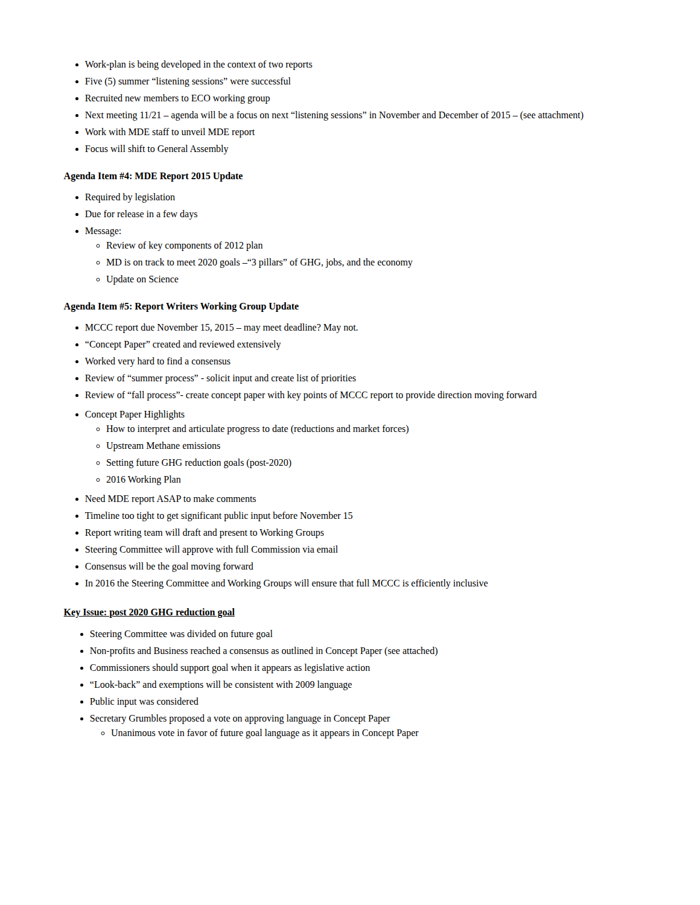Work-plan is being developed in the context of two reports
Five (5) summer “listening sessions” were successful
Recruited new members to ECO working group
Next meeting 11/21 – agenda will be a focus on next “listening sessions” in November and December of 2015 – (see attachment)
Work with MDE staff to unveil MDE report
Focus will shift to General Assembly
Agenda Item #4: MDE Report 2015 Update
Required by legislation
Due for release in a few days
Message:
Review of key components of 2012 plan
MD is on track to meet 2020 goals –“3 pillars” of GHG, jobs, and the economy
Update on Science
Agenda Item #5: Report Writers Working Group Update
MCCC report due November 15, 2015 – may meet deadline? May not.
“Concept Paper” created and reviewed extensively
Worked very hard to find a consensus
Review of “summer process” - solicit input and create list of priorities
Review of “fall process”- create concept paper with key points of MCCC report to provide direction moving forward
Concept Paper Highlights
How to interpret and articulate progress to date (reductions and market forces)
Upstream Methane emissions
Setting future GHG reduction goals (post-2020)
2016 Working Plan
Need MDE report ASAP to make comments
Timeline too tight to get significant public input before November 15
Report writing team will draft and present to Working Groups
Steering Committee will approve with full Commission via email
Consensus will be the goal moving forward
In 2016 the Steering Committee and Working Groups will ensure that full MCCC is efficiently inclusive
Key Issue: post 2020 GHG reduction goal
Steering Committee was divided on future goal
Non-profits and Business reached a consensus as outlined in Concept Paper (see attached)
Commissioners should support goal when it appears as legislative action
“Look-back” and exemptions will be consistent with 2009 language
Public input was considered
Secretary Grumbles proposed a vote on approving language in Concept Paper
Unanimous vote in favor of future goal language as it appears in Concept Paper